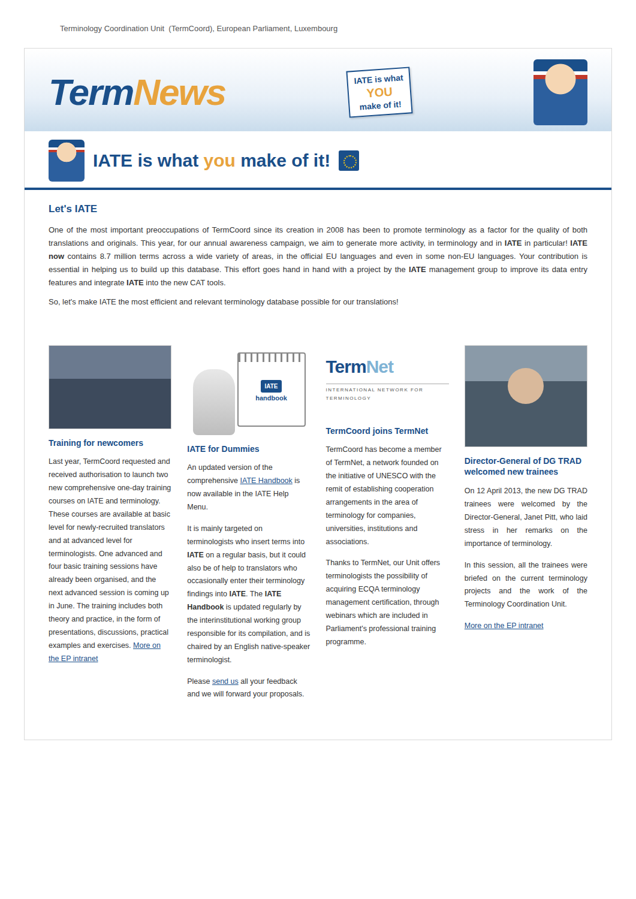Terminology Coordination Unit (TermCoord), European Parliament, Luxembourg
Term News
IATE is what YOU make of it!
IATE is what you make of it!
Let's IATE
One of the most important preoccupations of TermCoord since its creation in 2008 has been to promote terminology as a factor for the quality of both translations and originals. This year, for our annual awareness campaign, we aim to generate more activity, in terminology and in IATE in particular! IATE now contains 8.7 million terms across a wide variety of areas, in the official EU languages and even in some non-EU languages. Your contribution is essential in helping us to build up this database. This effort goes hand in hand with a project by the IATE management group to improve its data entry features and integrate IATE into the new CAT tools.
So, let's make IATE the most efficient and relevant terminology database possible for our translations!
Training for newcomers
Last year, TermCoord requested and received authorisation to launch two new comprehensive one-day training courses on IATE and terminology. These courses are available at basic level for newly-recruited translators and at advanced level for terminologists. One advanced and four basic training sessions have already been organised, and the next advanced session is coming up in June. The training includes both theory and practice, in the form of presentations, discussions, practical examples and exercises. More on the EP intranet
IATE
handbook
IATE for Dummies
An updated version of the comprehensive IATE Handbook is now available in the IATE Help Menu.
It is mainly targeted on terminologists who insert terms into IATE on a regular basis, but it could also be of help to translators who occasionally enter their terminology findings into IATE. The IATE Handbook is updated regularly by the interinstitutional working group responsible for its compilation, and is chaired by an English native-speaker terminologist.
Please send us all your feedback and we will forward your proposals.
TermNet
INTERNATIONAL NETWORK FOR TERMINOLOGY
TermCoord joins TermNet
TermCoord has become a member of TermNet, a network founded on the initiative of UNESCO with the remit of establishing cooperation arrangements in the area of terminology for companies, universities, institutions and associations.
Thanks to TermNet, our Unit offers terminologists the possibility of acquiring ECQA terminology management certification, through webinars which are included in Parliament's professional training programme.
Director-General of DG TRAD welcomed new trainees
On 12 April 2013, the new DG TRAD trainees were welcomed by the Director-General, Janet Pitt, who laid stress in her remarks on the importance of terminology.
In this session, all the trainees were briefed on the current terminology projects and the work of the Terminology Coordination Unit.
More on the EP intranet